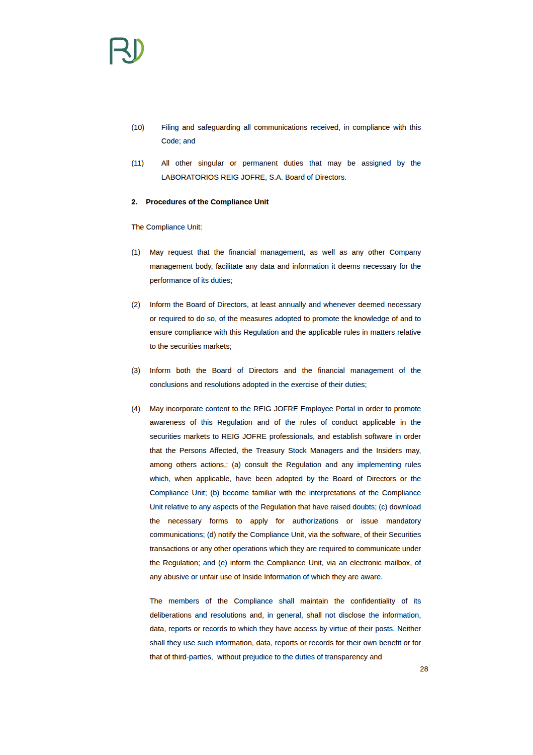(10)
Filing and safeguarding all communications received, in compliance with this Code; and
(11)
All other singular or permanent duties that may be assigned by the LABORATORIOS REIG JOFRE, S.A. Board of Directors.
2. Procedures of the Compliance Unit
The Compliance Unit:
(1)
May request that the financial management, as well as any other Company management body, facilitate any data and information it deems necessary for the performance of its duties;
(2)
Inform the Board of Directors, at least annually and whenever deemed necessary or required to do so, of the measures adopted to promote the knowledge of and to ensure compliance with this Regulation and the applicable rules in matters relative to the securities markets;
(3)
Inform both the Board of Directors and the financial management of the conclusions and resolutions adopted in the exercise of their duties;
(4)
May incorporate content to the REIG JOFRE Employee Portal in order to promote awareness of this Regulation and of the rules of conduct applicable in the securities markets to REIG JOFRE professionals, and establish software in order that the Persons Affected, the Treasury Stock Managers and the Insiders may, among others actions,: (a) consult the Regulation and any implementing rules which, when applicable, have been adopted by the Board of Directors or the Compliance Unit; (b) become familiar with the interpretations of the Compliance Unit relative to any aspects of the Regulation that have raised doubts; (c) download the necessary forms to apply for authorizations or issue mandatory communications; (d) notify the Compliance Unit, via the software, of their Securities transactions or any other operations which they are required to communicate under the Regulation; and (e) inform the Compliance Unit, via an electronic mailbox, of any abusive or unfair use of Inside Information of which they are aware.
The members of the Compliance shall maintain the confidentiality of its deliberations and resolutions and, in general, shall not disclose the information, data, reports or records to which they have access by virtue of their posts. Neither shall they use such information, data, reports or records for their own benefit or for that of third-parties, without prejudice to the duties of transparency and
28